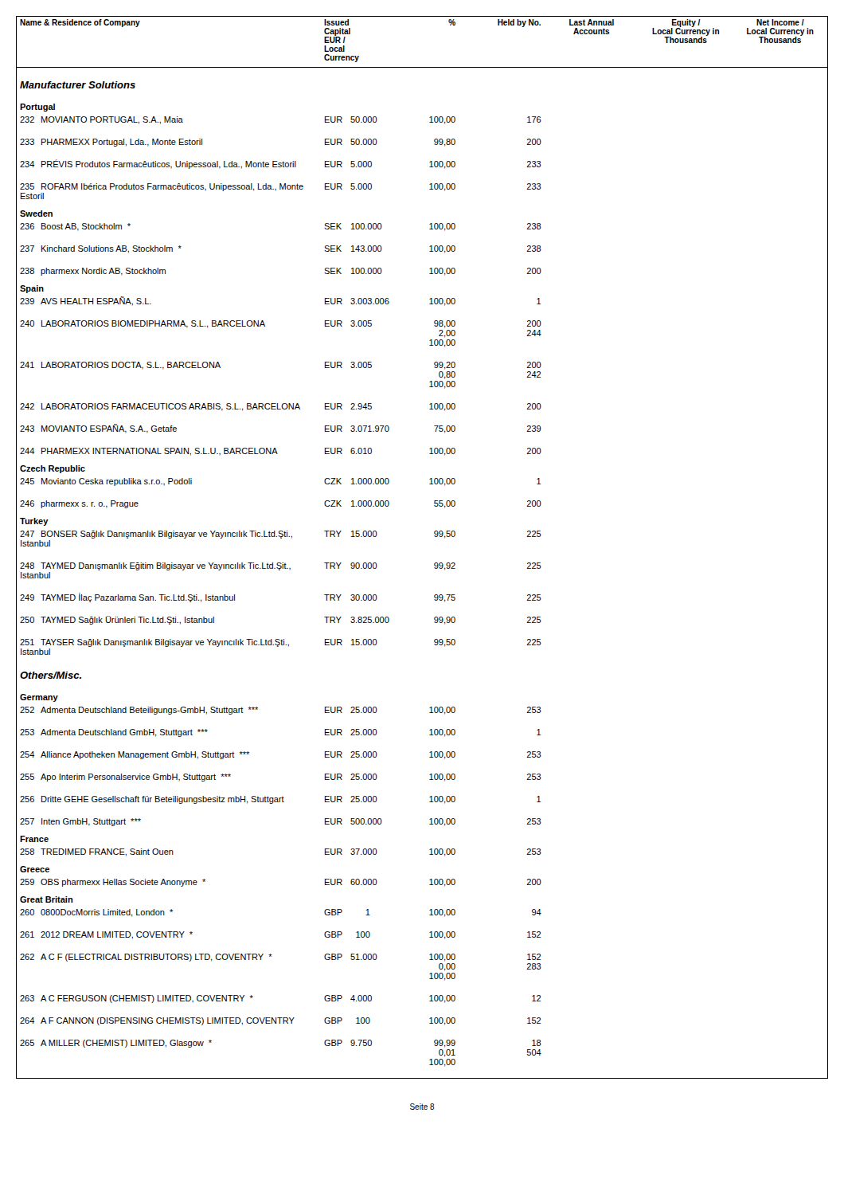| Name & Residence of Company | Issued Capital EUR / Local Currency | % | Held by No. | Last Annual Accounts | Equity / Local Currency in Thousands | Net Income / Local Currency in Thousands |
| --- | --- | --- | --- | --- | --- | --- |
| Manufacturer Solutions |
| Portugal |
| 232 MOVIANTO PORTUGAL, S.A., Maia | EUR | 50.000 | 100,00 | 176 | | | |
| 233 PHARMEXX Portugal, Lda., Monte Estoril | EUR | 50.000 | 99,80 | 200 | | | |
| 234 PRÉVIS Produtos Farmacêuticos, Unipessoal, Lda., Monte Estoril | EUR | 5.000 | 100,00 | 233 | | | |
| 235 ROFARM Ibérica Produtos Farmacêuticos, Unipessoal, Lda., Monte Estoril | EUR | 5.000 | 100,00 | 233 | | | |
| Sweden |
| 236 Boost AB, Stockholm * | SEK | 100.000 | 100,00 | 238 | | | |
| 237 Kinchard Solutions AB, Stockholm * | SEK | 143.000 | 100,00 | 238 | | | |
| 238 pharmexx Nordic AB, Stockholm | SEK | 100.000 | 100,00 | 200 | | | |
| Spain |
| 239 AVS HEALTH ESPAÑA, S.L. | EUR | 3.003.006 | 100,00 | 1 | | | |
| 240 LABORATORIOS BIOMEDIPHARMA, S.L., BARCELONA | EUR | 3.005 | 98,00 2,00 100,00 | 200 244 | | | |
| 241 LABORATORIOS DOCTA, S.L., BARCELONA | EUR | 3.005 | 99,20 0,80 100,00 | 200 242 | | | |
| 242 LABORATORIOS FARMACEUTICOS ARABIS, S.L., BARCELONA | EUR | 2.945 | 100,00 | 200 | | | |
| 243 MOVIANTO ESPAÑA, S.A., Getafe | EUR | 3.071.970 | 75,00 | 239 | | | |
| 244 PHARMEXX INTERNATIONAL SPAIN, S.L.U., BARCELONA | EUR | 6.010 | 100,00 | 200 | | | |
| Czech Republic |
| 245 Movianto Ceska republika s.r.o., Podoli | CZK | 1.000.000 | 100,00 | 1 | | | |
| 246 pharmexx s. r. o., Prague | CZK | 1.000.000 | 55,00 | 200 | | | |
| Turkey |
| 247 BONSER Sağlık Danışmanlık Bilgisayar ve Yayıncılık Tic.Ltd.Şti., Istanbul | TRY | 15.000 | 99,50 | 225 | | | |
| 248 TAYMED Danışmanlık Eğitim Bilgisayar ve Yayıncılık Tic.Ltd.Şit., Istanbul | TRY | 90.000 | 99,92 | 225 | | | |
| 249 TAYMED İlaç Pazarlama San. Tic.Ltd.Şti., Istanbul | TRY | 30.000 | 99,75 | 225 | | | |
| 250 TAYMED Sağlık Ürünleri Tic.Ltd.Şti., Istanbul | TRY | 3.825.000 | 99,90 | 225 | | | |
| 251 TAYSER Sağlık Danışmanlık Bilgisayar ve Yayıncılık Tic.Ltd.Şti., Istanbul | EUR | 15.000 | 99,50 | 225 | | | |
| Others/Misc. |
| Germany |
| 252 Admenta Deutschland Beteiligungs-GmbH, Stuttgart *** | EUR | 25.000 | 100,00 | 253 | | | |
| 253 Admenta Deutschland GmbH, Stuttgart *** | EUR | 25.000 | 100,00 | 1 | | | |
| 254 Alliance Apotheken Management GmbH, Stuttgart *** | EUR | 25.000 | 100,00 | 253 | | | |
| 255 Apo Interim Personalservice GmbH, Stuttgart *** | EUR | 25.000 | 100,00 | 253 | | | |
| 256 Dritte GEHE Gesellschaft für Beteiligungsbesitz mbH, Stuttgart | EUR | 25.000 | 100,00 | 1 | | | |
| 257 Inten GmbH, Stuttgart *** | EUR | 500.000 | 100,00 | 253 | | | |
| France |
| 258 TREDIMED FRANCE, Saint Ouen | EUR | 37.000 | 100,00 | 253 | | | |
| Greece |
| 259 OBS pharmexx Hellas Societe Anonyme * | EUR | 60.000 | 100,00 | 200 | | | |
| Great Britain |
| 260 0800DocMorris Limited, London * | GBP | 1 | 100,00 | 94 | | | |
| 261 2012 DREAM LIMITED, COVENTRY * | GBP | 100 | 100,00 | 152 | | | |
| 262 A C F (ELECTRICAL DISTRIBUTORS) LTD, COVENTRY * | GBP | 51.000 | 100,00 0,00 100,00 | 152 283 | | | |
| 263 A C FERGUSON (CHEMIST) LIMITED, COVENTRY * | GBP | 4.000 | 100,00 | 12 | | | |
| 264 A F CANNON (DISPENSING CHEMISTS) LIMITED, COVENTRY | GBP | 100 | 100,00 | 152 | | | |
| 265 A MILLER (CHEMIST) LIMITED, Glasgow * | GBP | 9.750 | 99,99 0,01 100,00 | 18 504 | | | |
Seite 8